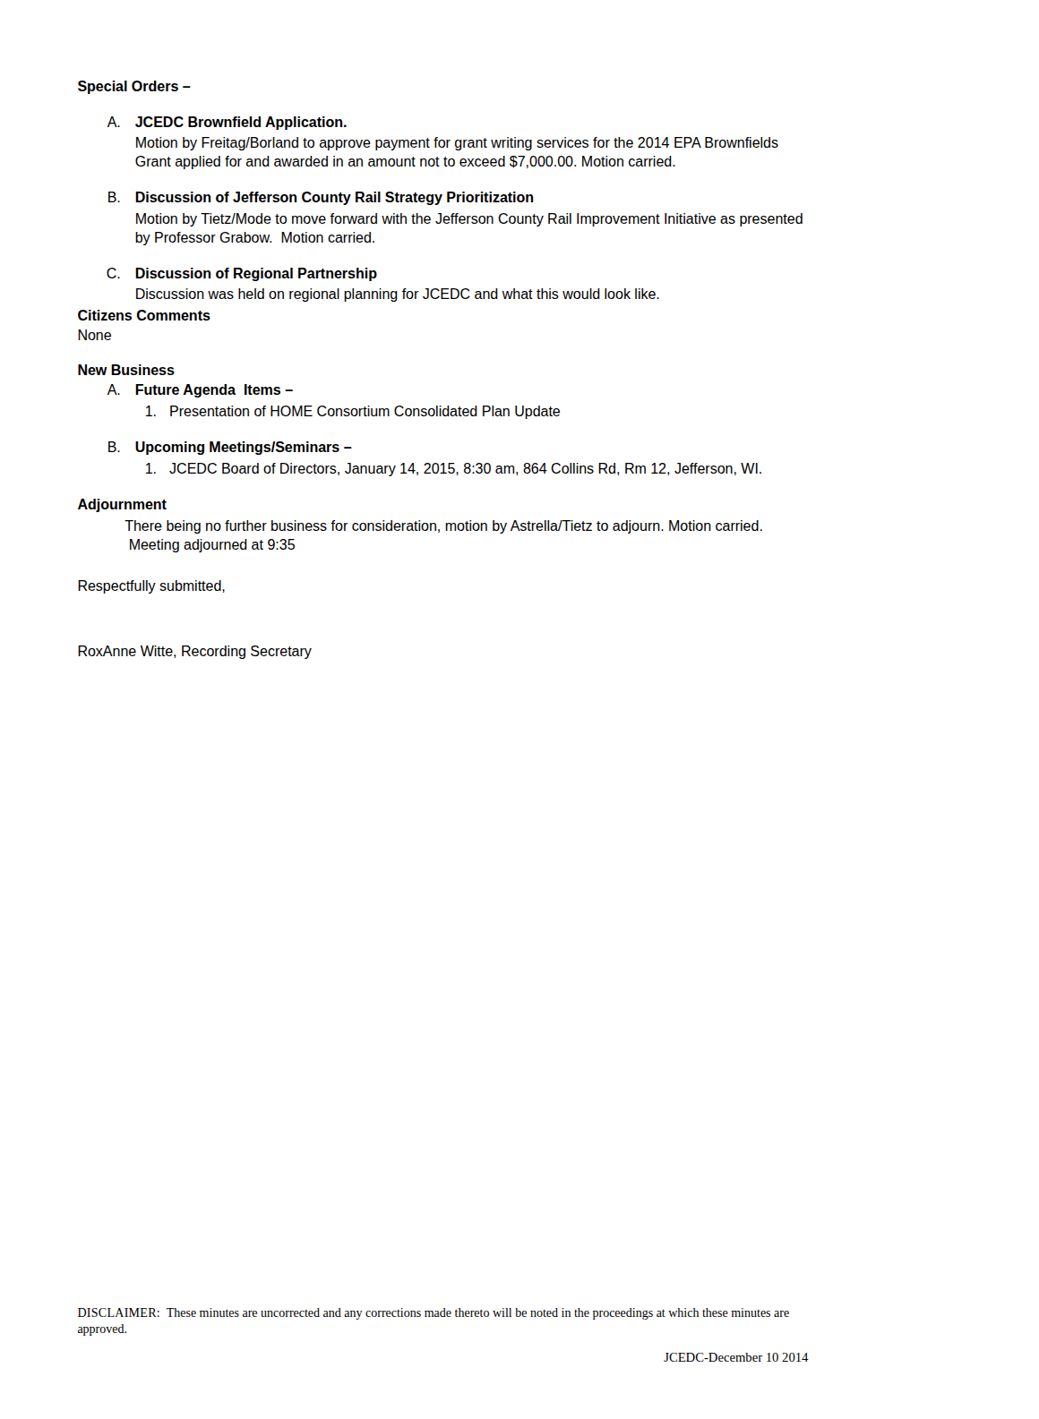Special Orders –
JCEDC Brownfield Application.
Motion by Freitag/Borland to approve payment for grant writing services for the 2014 EPA Brownfields Grant applied for and awarded in an amount not to exceed $7,000.00. Motion carried.
Discussion of Jefferson County Rail Strategy Prioritization
Motion by Tietz/Mode to move forward with the Jefferson County Rail Improvement Initiative as presented by Professor Grabow. Motion carried.
Discussion of Regional Partnership
Discussion was held on regional planning for JCEDC and what this would look like.
Citizens Comments
None
New Business
Future Agenda Items –
Presentation of HOME Consortium Consolidated Plan Update
Upcoming Meetings/Seminars –
JCEDC Board of Directors, January 14, 2015, 8:30 am, 864 Collins Rd, Rm 12, Jefferson, WI.
Adjournment
There being no further business for consideration, motion by Astrella/Tietz to adjourn. Motion carried.
Meeting adjourned at 9:35
Respectfully submitted,
RoxAnne Witte, Recording Secretary
DISCLAIMER: These minutes are uncorrected and any corrections made thereto will be noted in the proceedings at which these minutes are approved.
JCEDC-December 10 2014